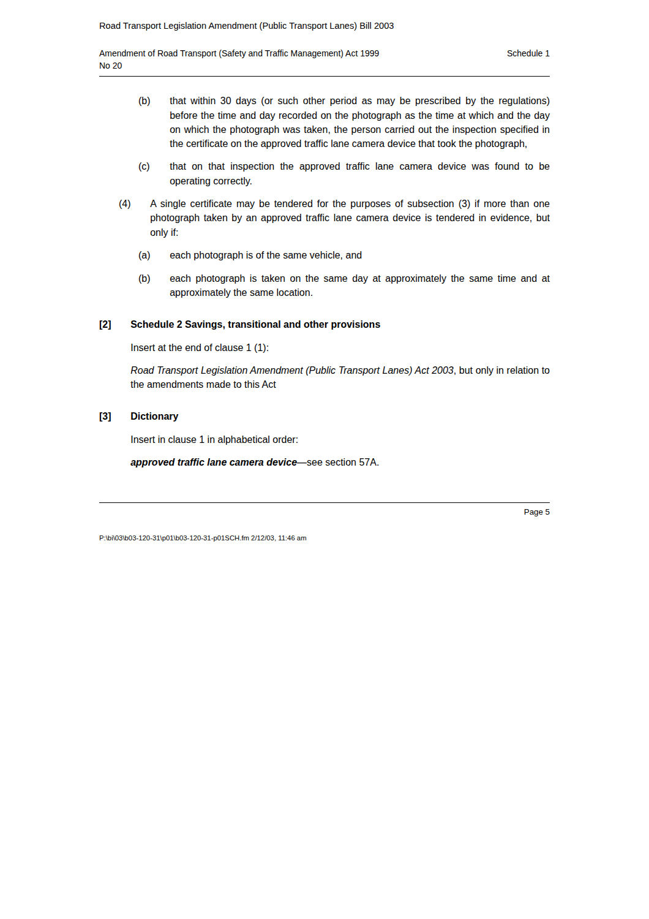Road Transport Legislation Amendment (Public Transport Lanes) Bill 2003
Amendment of Road Transport (Safety and Traffic Management) Act 1999 No 20
Schedule 1
(b)
that within 30 days (or such other period as may be prescribed by the regulations) before the time and day recorded on the photograph as the time at which and the day on which the photograph was taken, the person carried out the inspection specified in the certificate on the approved traffic lane camera device that took the photograph,
(c)
that on that inspection the approved traffic lane camera device was found to be operating correctly.
(4)
A single certificate may be tendered for the purposes of subsection (3) if more than one photograph taken by an approved traffic lane camera device is tendered in evidence, but only if:
(a)
each photograph is of the same vehicle, and
(b)
each photograph is taken on the same day at approximately the same time and at approximately the same location.
[2]
Schedule 2 Savings, transitional and other provisions
Insert at the end of clause 1 (1):
Road Transport Legislation Amendment (Public Transport Lanes) Act 2003, but only in relation to the amendments made to this Act
[3]
Dictionary
Insert in clause 1 in alphabetical order:
approved traffic lane camera device—see section 57A.
Page 5
P:\bi\03\b03-120-31\p01\b03-120-31-p01SCH.fm 2/12/03, 11:46 am